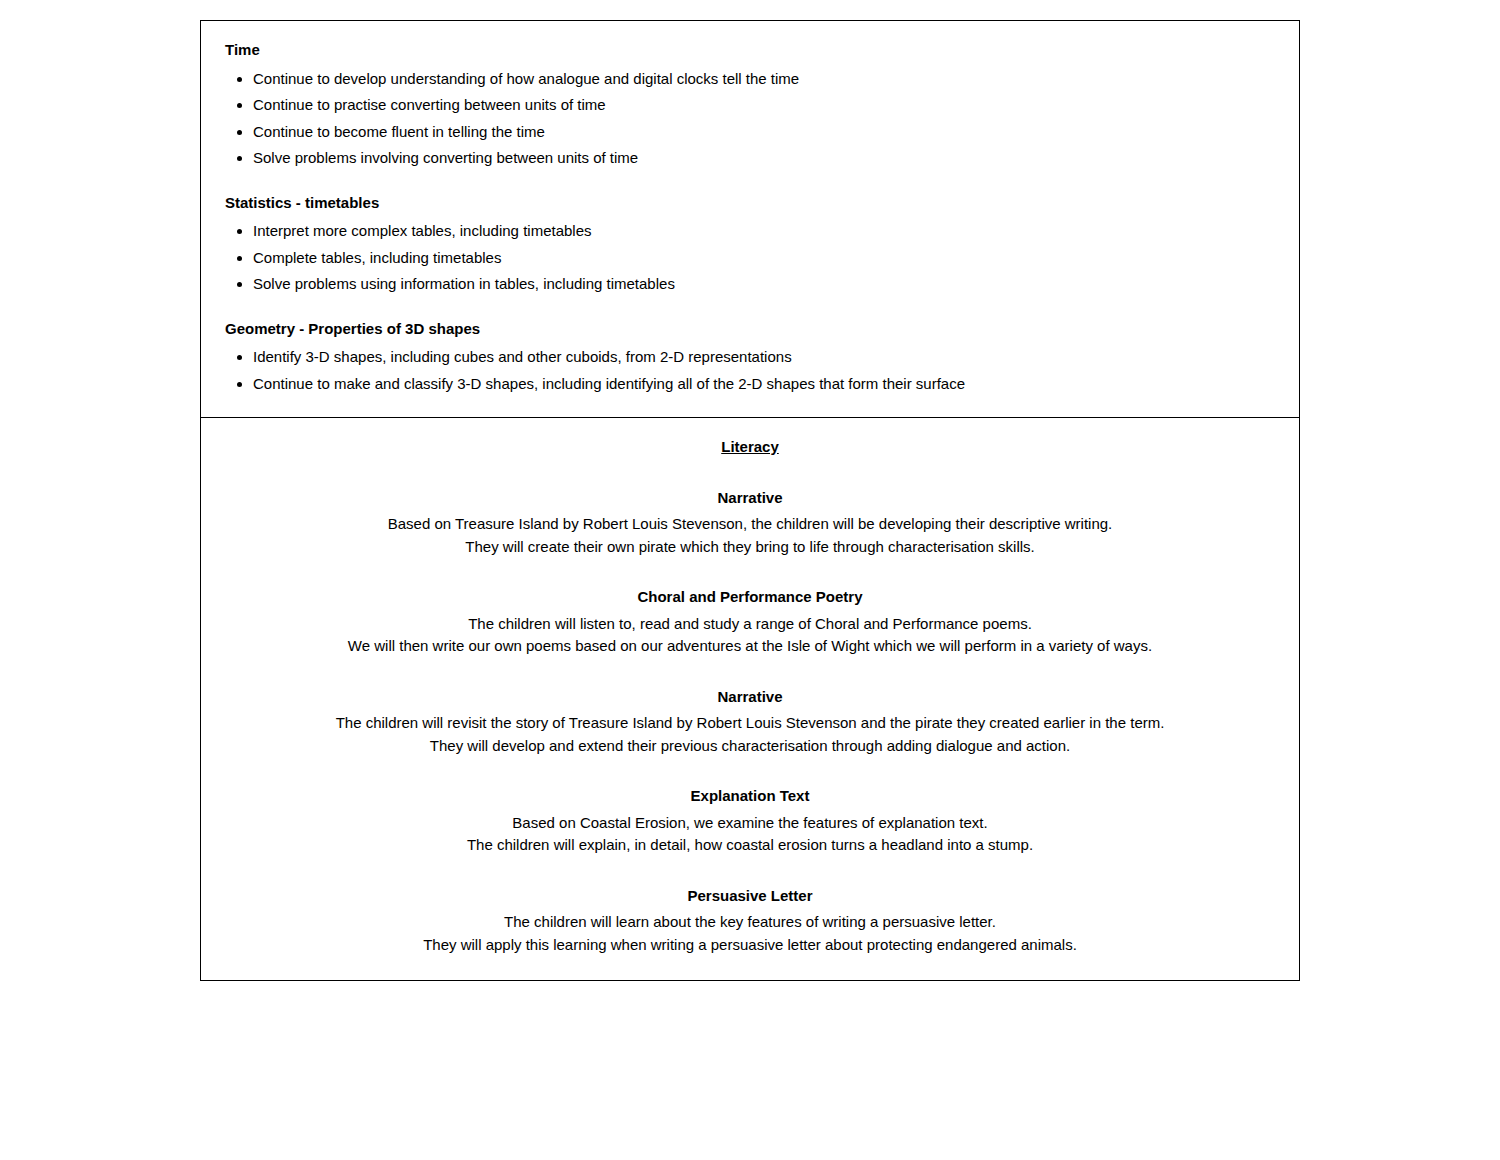Time
Continue to develop understanding of how analogue and digital clocks tell the time
Continue to practise converting between units of time
Continue to become fluent in telling the time
Solve problems involving converting between units of time
Statistics - timetables
Interpret more complex tables, including timetables
Complete tables, including timetables
Solve problems using information in tables, including timetables
Geometry - Properties of 3D shapes
Identify 3-D shapes, including cubes and other cuboids, from 2-D representations
Continue to make and classify 3-D shapes, including identifying all of the 2-D shapes that form their surface
Literacy
Narrative
Based on Treasure Island by Robert Louis Stevenson, the children will be developing their descriptive writing.
They will create their own pirate which they bring to life through characterisation skills.
Choral and Performance Poetry
The children will listen to, read and study a range of Choral and Performance poems.
We will then write our own poems based on our adventures at the Isle of Wight which we will perform in a variety of ways.
Narrative
The children will revisit the story of Treasure Island by Robert Louis Stevenson and the pirate they created earlier in the term.
They will develop and extend their previous characterisation through adding dialogue and action.
Explanation Text
Based on Coastal Erosion, we examine the features of explanation text.
The children will explain, in detail, how coastal erosion turns a headland into a stump.
Persuasive Letter
The children will learn about the key features of writing a persuasive letter.
They will apply this learning when writing a persuasive letter about protecting endangered animals.